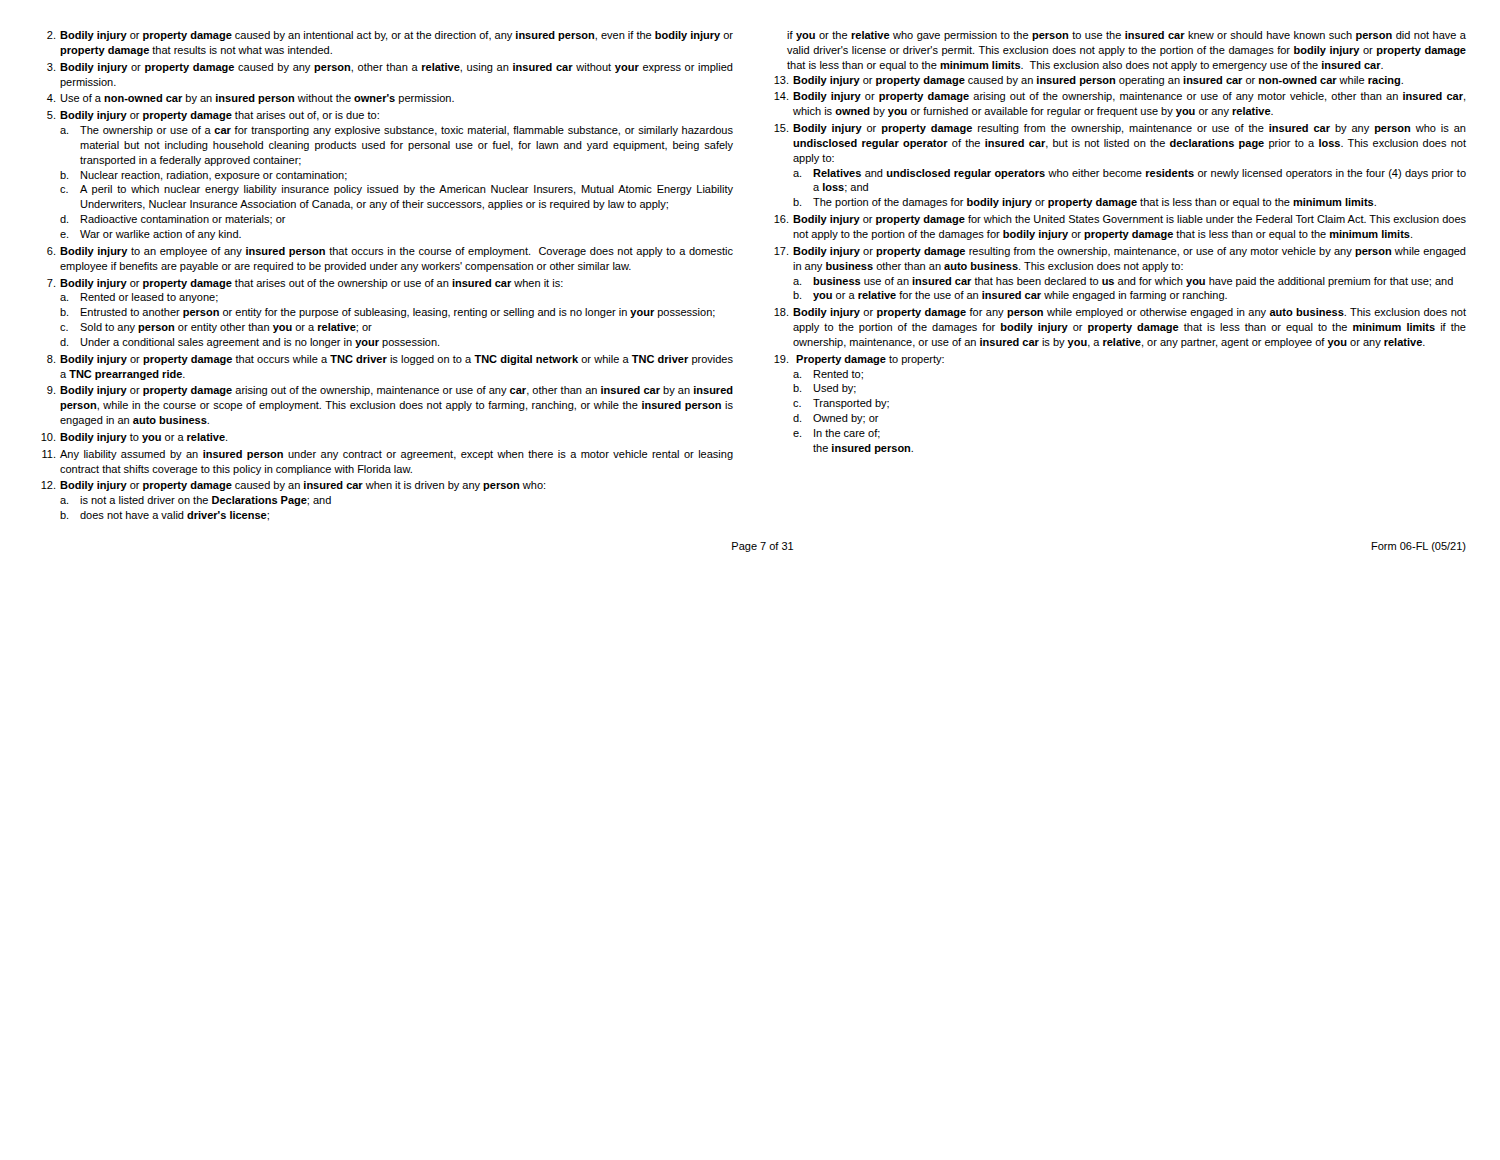2. Bodily injury or property damage caused by an intentional act by, or at the direction of, any insured person, even if the bodily injury or property damage that results is not what was intended.
3. Bodily injury or property damage caused by any person, other than a relative, using an insured car without your express or implied permission.
4. Use of a non-owned car by an insured person without the owner's permission.
5. Bodily injury or property damage that arises out of, or is due to:
a. The ownership or use of a car for transporting any explosive substance, toxic material, flammable substance, or similarly hazardous material but not including household cleaning products used for personal use or fuel, for lawn and yard equipment, being safely transported in a federally approved container;
b. Nuclear reaction, radiation, exposure or contamination;
c. A peril to which nuclear energy liability insurance policy issued by the American Nuclear Insurers, Mutual Atomic Energy Liability Underwriters, Nuclear Insurance Association of Canada, or any of their successors, applies or is required by law to apply;
d. Radioactive contamination or materials; or
e. War or warlike action of any kind.
6. Bodily injury to an employee of any insured person that occurs in the course of employment. Coverage does not apply to a domestic employee if benefits are payable or are required to be provided under any workers' compensation or other similar law.
7. Bodily injury or property damage that arises out of the ownership or use of an insured car when it is:
a. Rented or leased to anyone;
b. Entrusted to another person or entity for the purpose of subleasing, leasing, renting or selling and is no longer in your possession;
c. Sold to any person or entity other than you or a relative; or
d. Under a conditional sales agreement and is no longer in your possession.
8. Bodily injury or property damage that occurs while a TNC driver is logged on to a TNC digital network or while a TNC driver provides a TNC prearranged ride.
9. Bodily injury or property damage arising out of the ownership, maintenance or use of any car, other than an insured car by an insured person, while in the course or scope of employment. This exclusion does not apply to farming, ranching, or while the insured person is engaged in an auto business.
10. Bodily injury to you or a relative.
11. Any liability assumed by an insured person under any contract or agreement, except when there is a motor vehicle rental or leasing contract that shifts coverage to this policy in compliance with Florida law.
12. Bodily injury or property damage caused by an insured car when it is driven by any person who:
a. is not a listed driver on the Declarations Page; and
b. does not have a valid driver's license;
if you or the relative who gave permission to the person to use the insured car knew or should have known such person did not have a valid driver's license or driver's permit. This exclusion does not apply to the portion of the damages for bodily injury or property damage that is less than or equal to the minimum limits. This exclusion also does not apply to emergency use of the insured car.
13. Bodily injury or property damage caused by an insured person operating an insured car or non-owned car while racing.
14. Bodily injury or property damage arising out of the ownership, maintenance or use of any motor vehicle, other than an insured car, which is owned by you or furnished or available for regular or frequent use by you or any relative.
15. Bodily injury or property damage resulting from the ownership, maintenance or use of the insured car by any person who is an undisclosed regular operator of the insured car, but is not listed on the declarations page prior to a loss. This exclusion does not apply to:
a. Relatives and undisclosed regular operators who either become residents or newly licensed operators in the four (4) days prior to a loss; and
b. The portion of the damages for bodily injury or property damage that is less than or equal to the minimum limits.
16. Bodily injury or property damage for which the United States Government is liable under the Federal Tort Claim Act. This exclusion does not apply to the portion of the damages for bodily injury or property damage that is less than or equal to the minimum limits.
17. Bodily injury or property damage resulting from the ownership, maintenance, or use of any motor vehicle by any person while engaged in any business other than an auto business. This exclusion does not apply to:
a. business use of an insured car that has been declared to us and for which you have paid the additional premium for that use; and
b. you or a relative for the use of an insured car while engaged in farming or ranching.
18. Bodily injury or property damage for any person while employed or otherwise engaged in any auto business. This exclusion does not apply to the portion of the damages for bodily injury or property damage that is less than or equal to the minimum limits if the ownership, maintenance, or use of an insured car is by you, a relative, or any partner, agent or employee of you or any relative.
19. Property damage to property:
a. Rented to;
b. Used by;
c. Transported by;
d. Owned by; or
e. In the care of;
the insured person.
Page 7 of 31
Form 06-FL (05/21)